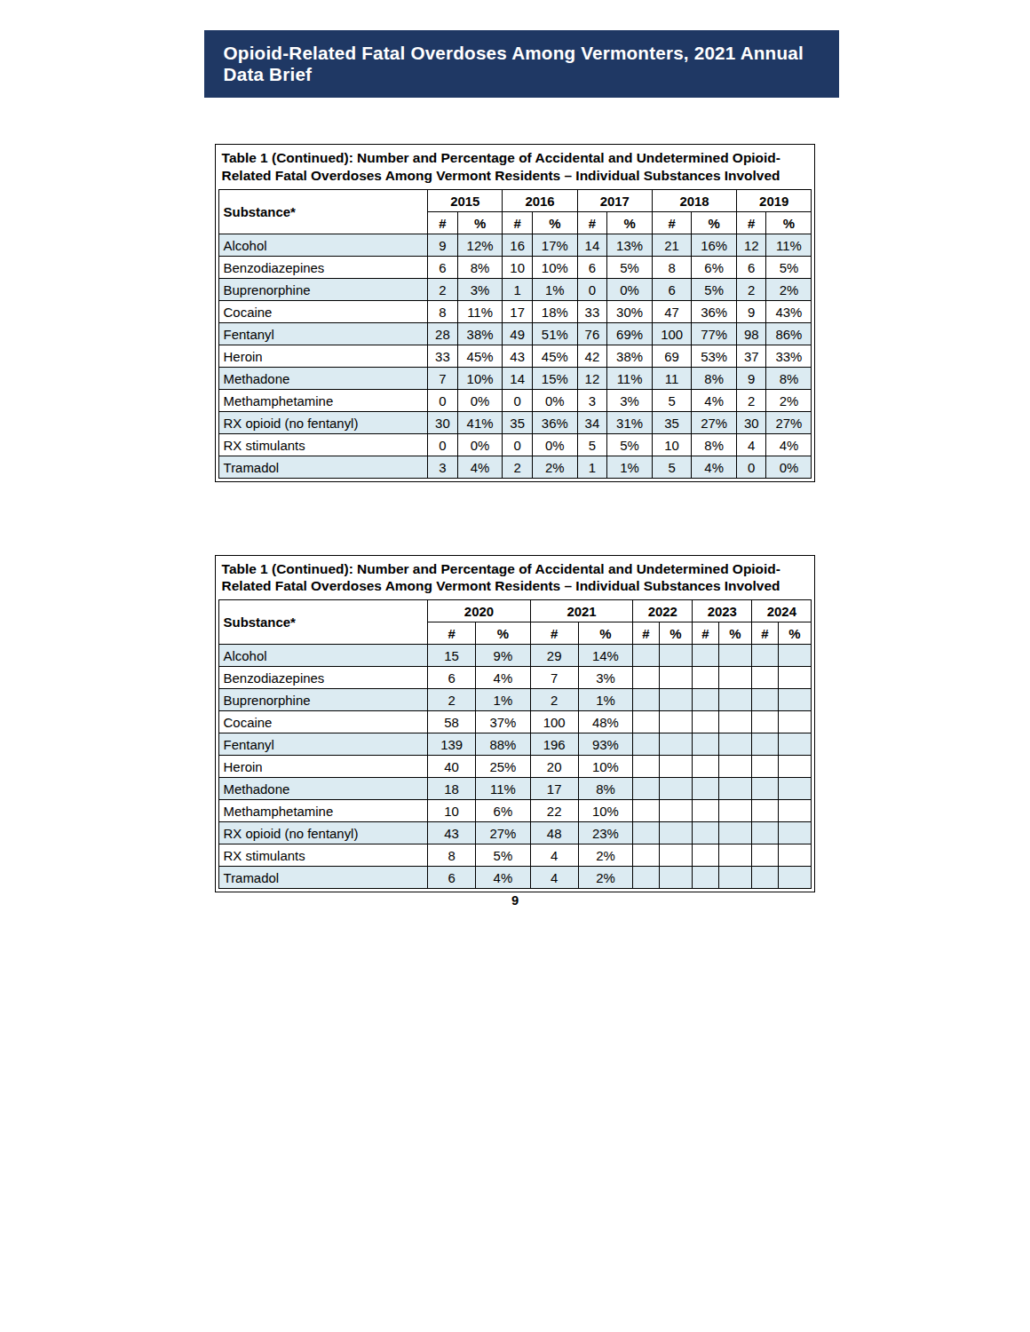Opioid-Related Fatal Overdoses Among Vermonters, 2021 Annual Data Brief
Table 1 (Continued): Number and Percentage of Accidental and Undetermined Opioid-Related Fatal Overdoses Among Vermont Residents – Individual Substances Involved
| Substance* | 2015 | 2016 | 2017 | 2018 | 2019 |
| --- | --- | --- | --- | --- | --- |
| # | % | # | % | # | % | # | % | # | % |
| Alcohol | 9 | 12% | 16 | 17% | 14 | 13% | 21 | 16% | 12 | 11% |
| Benzodiazepines | 6 | 8% | 10 | 10% | 6 | 5% | 8 | 6% | 6 | 5% |
| Buprenorphine | 2 | 3% | 1 | 1% | 0 | 0% | 6 | 5% | 2 | 2% |
| Cocaine | 8 | 11% | 17 | 18% | 33 | 30% | 47 | 36% | 9 | 43% |
| Fentanyl | 28 | 38% | 49 | 51% | 76 | 69% | 100 | 77% | 98 | 86% |
| Heroin | 33 | 45% | 43 | 45% | 42 | 38% | 69 | 53% | 37 | 33% |
| Methadone | 7 | 10% | 14 | 15% | 12 | 11% | 11 | 8% | 9 | 8% |
| Methamphetamine | 0 | 0% | 0 | 0% | 3 | 3% | 5 | 4% | 2 | 2% |
| RX opioid (no fentanyl) | 30 | 41% | 35 | 36% | 34 | 31% | 35 | 27% | 30 | 27% |
| RX stimulants | 0 | 0% | 0 | 0% | 5 | 5% | 10 | 8% | 4 | 4% |
| Tramadol | 3 | 4% | 2 | 2% | 1 | 1% | 5 | 4% | 0 | 0% |
Table 1 (Continued): Number and Percentage of Accidental and Undetermined Opioid-Related Fatal Overdoses Among Vermont Residents – Individual Substances Involved
| Substance* | 2020 | 2021 | 2022 | 2023 | 2024 |
| --- | --- | --- | --- | --- | --- |
| # | % | # | % | # | % | # | % | # | % |
| Alcohol | 15 | 9% | 29 | 14% | | | | | | |
| Benzodiazepines | 6 | 4% | 7 | 3% | | | | | | |
| Buprenorphine | 2 | 1% | 2 | 1% | | | | | | |
| Cocaine | 58 | 37% | 100 | 48% | | | | | | |
| Fentanyl | 139 | 88% | 196 | 93% | | | | | | |
| Heroin | 40 | 25% | 20 | 10% | | | | | | |
| Methadone | 18 | 11% | 17 | 8% | | | | | | |
| Methamphetamine | 10 | 6% | 22 | 10% | | | | | | |
| RX opioid (no fentanyl) | 43 | 27% | 48 | 23% | | | | | | |
| RX stimulants | 8 | 5% | 4 | 2% | | | | | | |
| Tramadol | 6 | 4% | 4 | 2% | | | | | | |
9